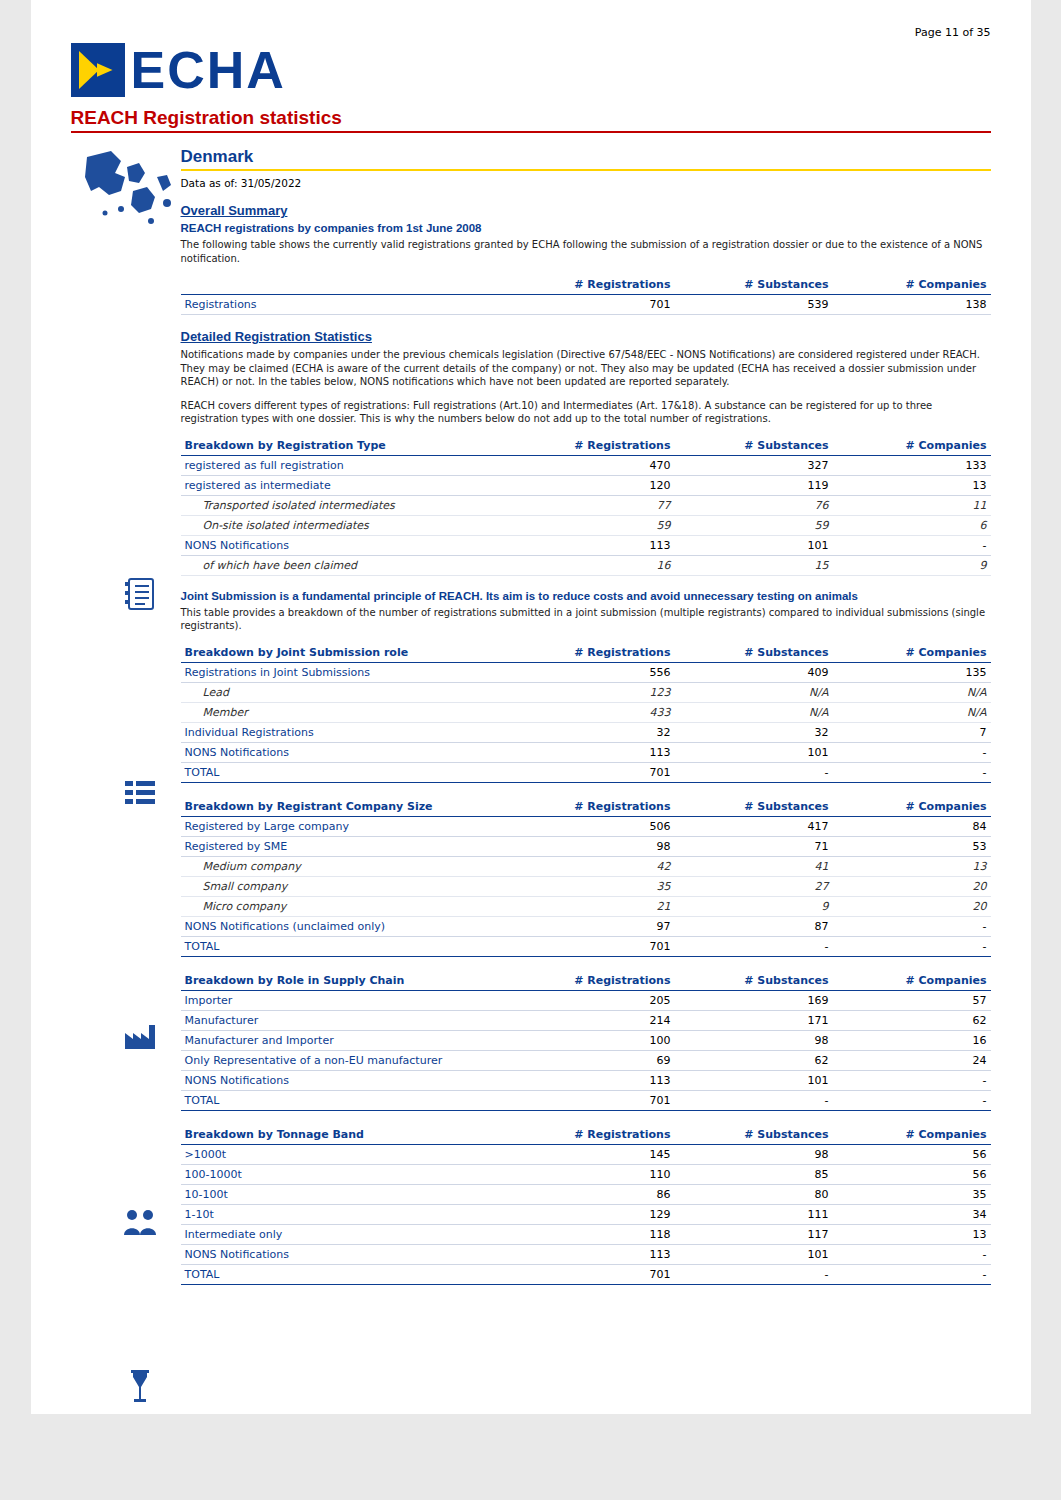Page 11 of 35
ECHA
REACH Registration statistics
Denmark
Data as of: 31/05/2022
Overall Summary
REACH registrations by companies from 1st June 2008
The following table shows the currently valid registrations granted by ECHA following the submission of a registration dossier or due to the existence of a NONS notification.
| | # Registrations | # Substances | # Companies |
| --- | --- | --- | --- |
| Registrations | 701 | 539 | 138 |
Detailed Registration Statistics
Notifications made by companies under the previous chemicals legislation (Directive 67/548/EEC - NONS Notifications) are considered registered under REACH. They may be claimed (ECHA is aware of the current details of the company) or not. They also may be updated (ECHA has received a dossier submission under REACH) or not. In the tables below, NONS notifications which have not been updated are reported separately.
REACH covers different types of registrations: Full registrations (Art.10) and Intermediates (Art. 17&18). A substance can be registered for up to three registration types with one dossier. This is why the numbers below do not add up to the total number of registrations.
| Breakdown by Registration Type | # Registrations | # Substances | # Companies |
| --- | --- | --- | --- |
| registered as full registration | 470 | 327 | 133 |
| registered as intermediate | 120 | 119 | 13 |
| Transported isolated intermediates | 77 | 76 | 11 |
| On-site isolated intermediates | 59 | 59 | 6 |
| NONS Notifications | 113 | 101 | - |
| of which have been claimed | 16 | 15 | 9 |
Joint Submission is a fundamental principle of REACH. Its aim is to reduce costs and avoid unnecessary testing on animals
This table provides a breakdown of the number of registrations submitted in a joint submission (multiple registrants) compared to individual submissions (single registrants).
| Breakdown by Joint Submission role | # Registrations | # Substances | # Companies |
| --- | --- | --- | --- |
| Registrations in Joint Submissions | 556 | 409 | 135 |
| Lead | 123 | N/A | N/A |
| Member | 433 | N/A | N/A |
| Individual Registrations | 32 | 32 | 7 |
| NONS Notifications | 113 | 101 | - |
| TOTAL | 701 | - | - |
| Breakdown by Registrant Company Size | # Registrations | # Substances | # Companies |
| --- | --- | --- | --- |
| Registered by Large company | 506 | 417 | 84 |
| Registered by SME | 98 | 71 | 53 |
| Medium company | 42 | 41 | 13 |
| Small company | 35 | 27 | 20 |
| Micro company | 21 | 9 | 20 |
| NONS Notifications (unclaimed only) | 97 | 87 | - |
| TOTAL | 701 | - | - |
| Breakdown by Role in Supply Chain | # Registrations | # Substances | # Companies |
| --- | --- | --- | --- |
| Importer | 205 | 169 | 57 |
| Manufacturer | 214 | 171 | 62 |
| Manufacturer and Importer | 100 | 98 | 16 |
| Only Representative of a non-EU manufacturer | 69 | 62 | 24 |
| NONS Notifications | 113 | 101 | - |
| TOTAL | 701 | - | - |
| Breakdown by Tonnage Band | # Registrations | # Substances | # Companies |
| --- | --- | --- | --- |
| >1000t | 145 | 98 | 56 |
| 100-1000t | 110 | 85 | 56 |
| 10-100t | 86 | 80 | 35 |
| 1-10t | 129 | 111 | 34 |
| Intermediate only | 118 | 117 | 13 |
| NONS Notifications | 113 | 101 | - |
| TOTAL | 701 | - | - |